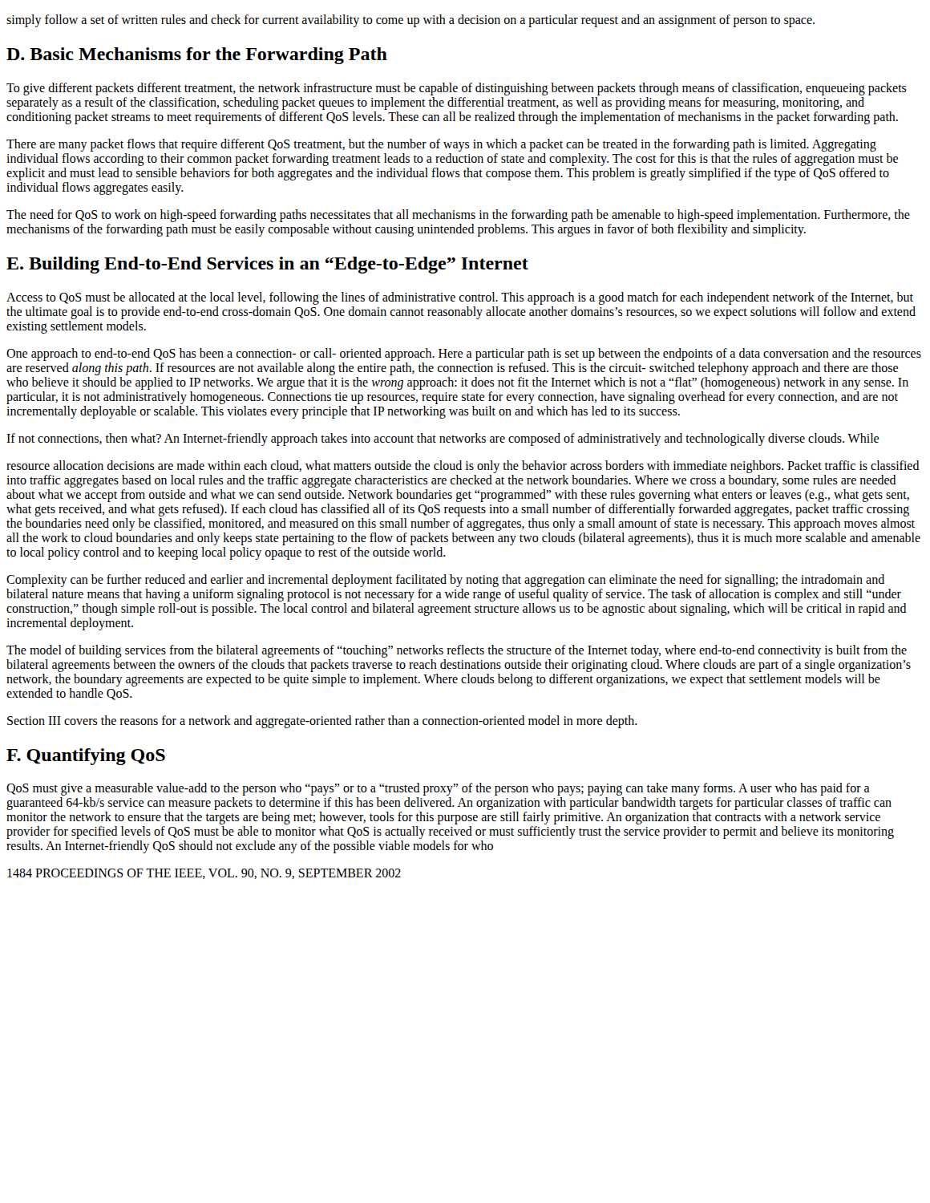simply follow a set of written rules and check for current availability to come up with a decision on a particular request and an assignment of person to space.
D. Basic Mechanisms for the Forwarding Path
To give different packets different treatment, the network infrastructure must be capable of distinguishing between packets through means of classification, enqueueing packets separately as a result of the classification, scheduling packet queues to implement the differential treatment, as well as providing means for measuring, monitoring, and conditioning packet streams to meet requirements of different QoS levels. These can all be realized through the implementation of mechanisms in the packet forwarding path.
There are many packet flows that require different QoS treatment, but the number of ways in which a packet can be treated in the forwarding path is limited. Aggregating individual flows according to their common packet forwarding treatment leads to a reduction of state and complexity. The cost for this is that the rules of aggregation must be explicit and must lead to sensible behaviors for both aggregates and the individual flows that compose them. This problem is greatly simplified if the type of QoS offered to individual flows aggregates easily.
The need for QoS to work on high-speed forwarding paths necessitates that all mechanisms in the forwarding path be amenable to high-speed implementation. Furthermore, the mechanisms of the forwarding path must be easily composable without causing unintended problems. This argues in favor of both flexibility and simplicity.
E. Building End-to-End Services in an “Edge-to-Edge” Internet
Access to QoS must be allocated at the local level, following the lines of administrative control. This approach is a good match for each independent network of the Internet, but the ultimate goal is to provide end-to-end cross-domain QoS. One domain cannot reasonably allocate another domains’s resources, so we expect solutions will follow and extend existing settlement models.
One approach to end-to-end QoS has been a connection- or call- oriented approach. Here a particular path is set up between the endpoints of a data conversation and the resources are reserved along this path. If resources are not available along the entire path, the connection is refused. This is the circuit- switched telephony approach and there are those who believe it should be applied to IP networks. We argue that it is the wrong approach: it does not fit the Internet which is not a “flat” (homogeneous) network in any sense. In particular, it is not administratively homogeneous. Connections tie up resources, require state for every connection, have signaling overhead for every connection, and are not incrementally deployable or scalable. This violates every principle that IP networking was built on and which has led to its success.
If not connections, then what? An Internet-friendly approach takes into account that networks are composed of administratively and technologically diverse clouds. While
resource allocation decisions are made within each cloud, what matters outside the cloud is only the behavior across borders with immediate neighbors. Packet traffic is classified into traffic aggregates based on local rules and the traffic aggregate characteristics are checked at the network boundaries. Where we cross a boundary, some rules are needed about what we accept from outside and what we can send outside. Network boundaries get “programmed” with these rules governing what enters or leaves (e.g., what gets sent, what gets received, and what gets refused). If each cloud has classified all of its QoS requests into a small number of differentially forwarded aggregates, packet traffic crossing the boundaries need only be classified, monitored, and measured on this small number of aggregates, thus only a small amount of state is necessary. This approach moves almost all the work to cloud boundaries and only keeps state pertaining to the flow of packets between any two clouds (bilateral agreements), thus it is much more scalable and amenable to local policy control and to keeping local policy opaque to rest of the outside world.
Complexity can be further reduced and earlier and incremental deployment facilitated by noting that aggregation can eliminate the need for signalling; the intradomain and bilateral nature means that having a uniform signaling protocol is not necessary for a wide range of useful quality of service. The task of allocation is complex and still “under construction,” though simple roll-out is possible. The local control and bilateral agreement structure allows us to be agnostic about signaling, which will be critical in rapid and incremental deployment.
The model of building services from the bilateral agreements of “touching” networks reflects the structure of the Internet today, where end-to-end connectivity is built from the bilateral agreements between the owners of the clouds that packets traverse to reach destinations outside their originating cloud. Where clouds are part of a single organization’s network, the boundary agreements are expected to be quite simple to implement. Where clouds belong to different organizations, we expect that settlement models will be extended to handle QoS.
Section III covers the reasons for a network and aggregate-oriented rather than a connection-oriented model in more depth.
F. Quantifying QoS
QoS must give a measurable value-add to the person who “pays” or to a “trusted proxy” of the person who pays; paying can take many forms. A user who has paid for a guaranteed 64-kb/s service can measure packets to determine if this has been delivered. An organization with particular bandwidth targets for particular classes of traffic can monitor the network to ensure that the targets are being met; however, tools for this purpose are still fairly primitive. An organization that contracts with a network service provider for specified levels of QoS must be able to monitor what QoS is actually received or must sufficiently trust the service provider to permit and believe its monitoring results. An Internet-friendly QoS should not exclude any of the possible viable models for who
1484 PROCEEDINGS OF THE IEEE, VOL. 90, NO. 9, SEPTEMBER 2002